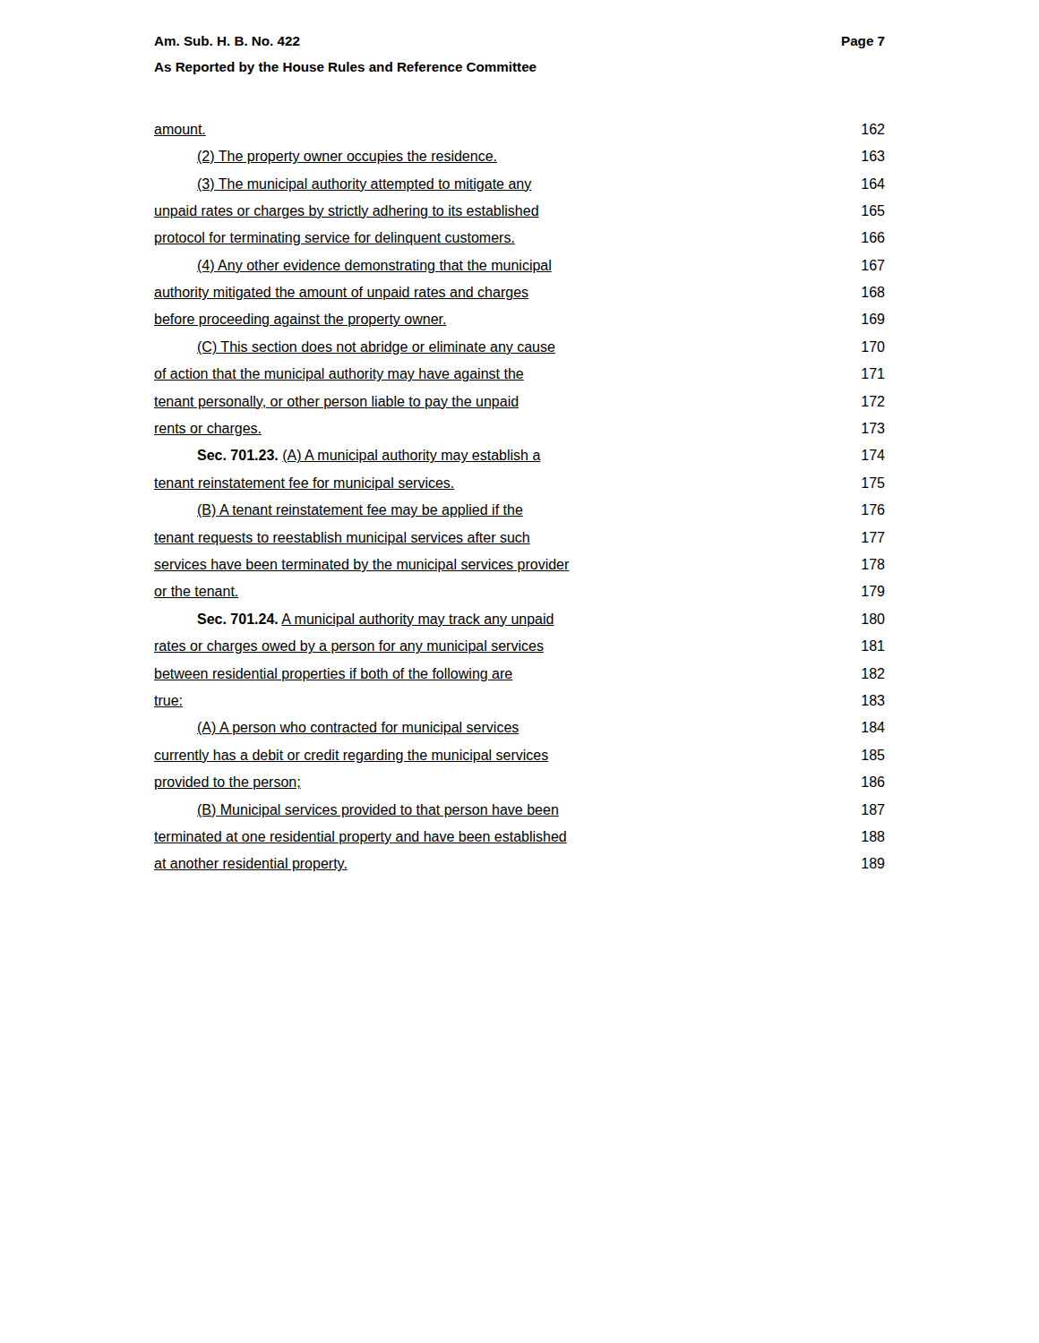Am. Sub. H. B. No. 422
Page 7
As Reported by the House Rules and Reference Committee
amount. 162
(2) The property owner occupies the residence. 163
(3) The municipal authority attempted to mitigate any 164
unpaid rates or charges by strictly adhering to its established 165
protocol for terminating service for delinquent customers. 166
(4) Any other evidence demonstrating that the municipal 167
authority mitigated the amount of unpaid rates and charges 168
before proceeding against the property owner. 169
(C) This section does not abridge or eliminate any cause 170
of action that the municipal authority may have against the 171
tenant personally, or other person liable to pay the unpaid 172
rents or charges. 173
Sec. 701.23. (A) A municipal authority may establish a 174
tenant reinstatement fee for municipal services. 175
(B) A tenant reinstatement fee may be applied if the 176
tenant requests to reestablish municipal services after such 177
services have been terminated by the municipal services provider 178
or the tenant. 179
Sec. 701.24. A municipal authority may track any unpaid 180
rates or charges owed by a person for any municipal services 181
between residential properties if both of the following are 182
true: 183
(A) A person who contracted for municipal services 184
currently has a debit or credit regarding the municipal services 185
provided to the person; 186
(B) Municipal services provided to that person have been 187
terminated at one residential property and have been established 188
at another residential property. 189